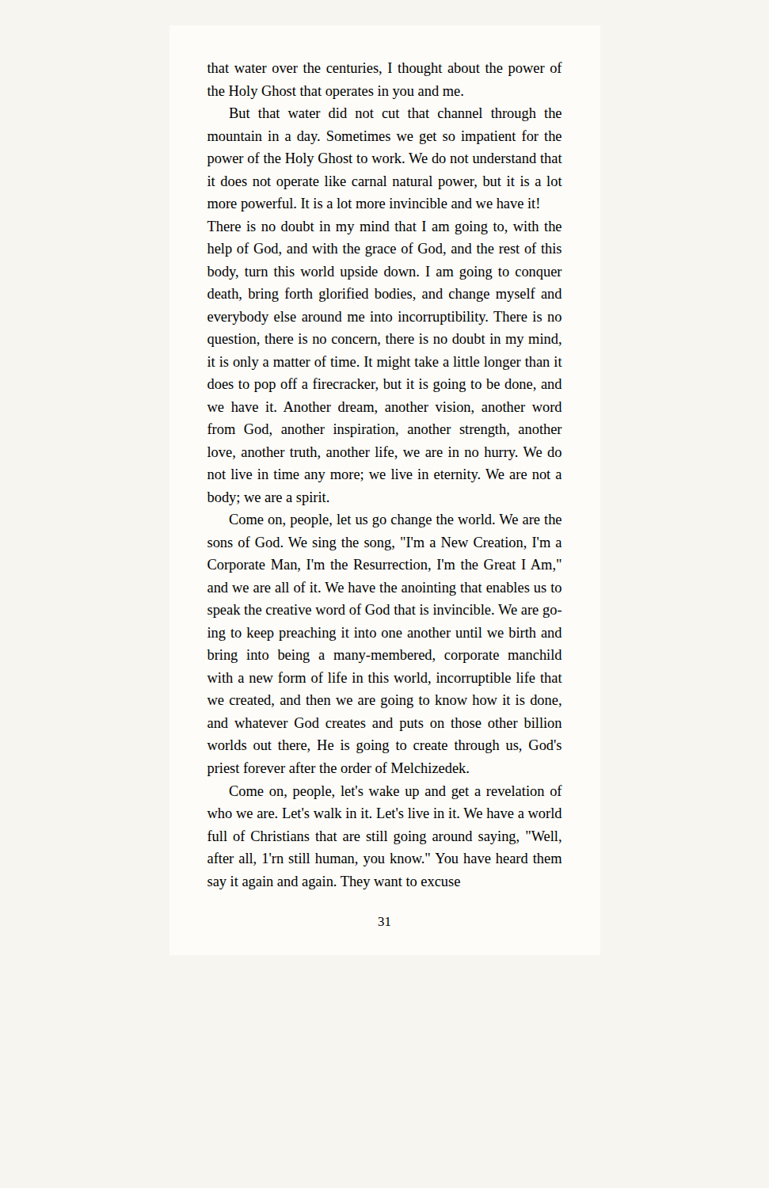that water over the centuries, I thought about the power of the Holy Ghost that operates in you and me.
But that water did not cut that channel through the mountain in a day. Sometimes we get so impatient for the power of the Holy Ghost to work. We do not understand that it does not operate like carnal natural power, but it is a lot more powerful. It is a lot more invincible and we have it!
There is no doubt in my mind that I am going to, with the help of God, and with the grace of God, and the rest of this body, turn this world upside down. I am going to conquer death, bring forth glorified bodies, and change myself and everybody else around me into incorruptibility. There is no question, there is no concern, there is no doubt in my mind, it is only a matter of time. It might take a little longer than it does to pop off a firecracker, but it is going to be done, and we have it. Another dream, another vision, another word from God, another inspiration, another strength, another love, another truth, another life, we are in no hurry. We do not live in time any more; we live in eternity. We are not a body; we are a spirit.
Come on, people, let us go change the world. We are the sons of God. We sing the song, "I'm a New Creation, I'm a Corporate Man, I'm the Resurrection, I'm the Great I Am," and we are all of it. We have the anointing that enables us to speak the creative word of God that is invincible. We are going to keep preaching it into one another until we birth and bring into being a many-membered, corporate manchild with a new form of life in this world, incorruptible life that we created, and then we are going to know how it is done, and whatever God creates and puts on those other billion worlds out there, He is going to create through us, God's priest forever after the order of Melchizedek.
Come on, people, let's wake up and get a revelation of who we are. Let's walk in it. Let's live in it. We have a world full of Christians that are still going around saying, "Well, after all, 1'rn still human, you know." You have heard them say it again and again. They want to excuse
31